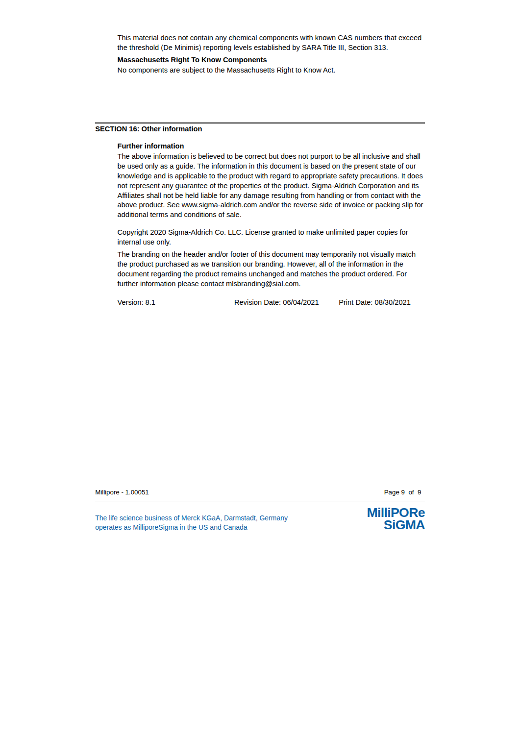This material does not contain any chemical components with known CAS numbers that exceed the threshold (De Minimis) reporting levels established by SARA Title III, Section 313.
Massachusetts Right To Know Components
No components are subject to the Massachusetts Right to Know Act.
SECTION 16: Other information
Further information
The above information is believed to be correct but does not purport to be all inclusive and shall be used only as a guide. The information in this document is based on the present state of our knowledge and is applicable to the product with regard to appropriate safety precautions. It does not represent any guarantee of the properties of the product. Sigma-Aldrich Corporation and its Affiliates shall not be held liable for any damage resulting from handling or from contact with the above product. See www.sigma-aldrich.com and/or the reverse side of invoice or packing slip for additional terms and conditions of sale.
Copyright 2020 Sigma-Aldrich Co. LLC. License granted to make unlimited paper copies for internal use only.
The branding on the header and/or footer of this document may temporarily not visually match the product purchased as we transition our branding. However, all of the information in the document regarding the product remains unchanged and matches the product ordered. For further information please contact mlsbranding@sial.com.
Version: 8.1
Revision Date: 06/04/2021
Print Date: 08/30/2021
Millipore - 1.00051
Page 9 of 9
The life science business of Merck KGaA, Darmstadt, Germany
operates as MilliporeSigma in the US and Canada
MilliPORe
SiGMA